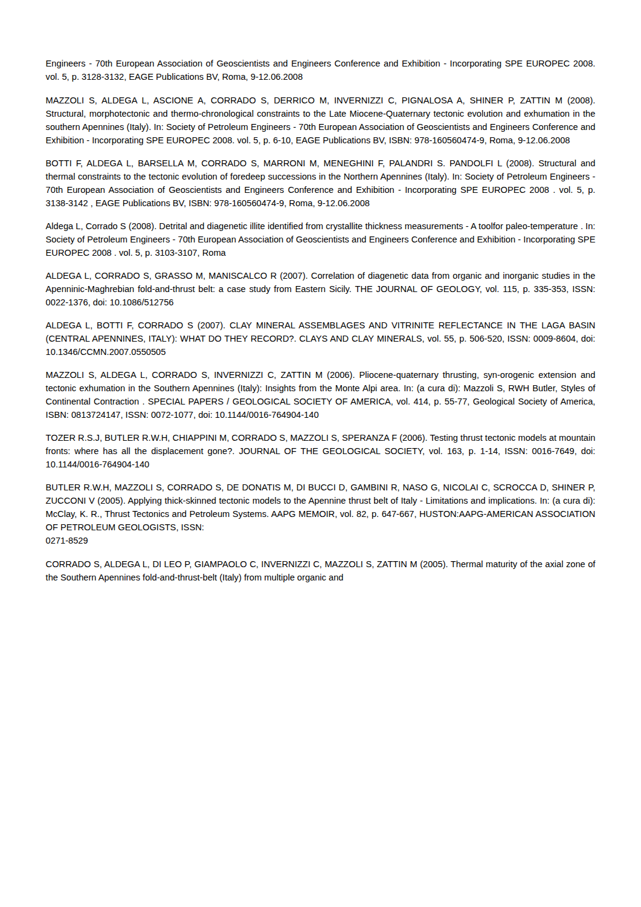Engineers - 70th European Association of Geoscientists and Engineers Conference and Exhibition - Incorporating SPE EUROPEC 2008. vol. 5, p. 3128-3132, EAGE Publications BV, Roma, 9-12.06.2008
MAZZOLI S, ALDEGA L, ASCIONE A, CORRADO S, DERRICO M, INVERNIZZI C, PIGNALOSA A, SHINER P, ZATTIN M (2008). Structural, morphotectonic and thermo-chronological constraints to the Late Miocene-Quaternary tectonic evolution and exhumation in the southern Apennines (Italy). In: Society of Petroleum Engineers - 70th European Association of Geoscientists and Engineers Conference and Exhibition - Incorporating SPE EUROPEC 2008. vol. 5, p. 6-10, EAGE Publications BV, ISBN: 978-160560474-9, Roma, 9-12.06.2008
BOTTI F, ALDEGA L, BARSELLA M, CORRADO S, MARRONI M, MENEGHINI F, PALANDRI S. PANDOLFI L (2008). Structural and thermal constraints to the tectonic evolution of foredeep successions in the Northern Apennines (Italy). In: Society of Petroleum Engineers - 70th European Association of Geoscientists and Engineers Conference and Exhibition - Incorporating SPE EUROPEC 2008 . vol. 5, p. 3138-3142 , EAGE Publications BV, ISBN: 978-160560474-9, Roma, 9-12.06.2008
Aldega L, Corrado S (2008). Detrital and diagenetic illite identified from crystallite thickness measurements - A toolfor paleo-temperature . In: Society of Petroleum Engineers - 70th European Association of Geoscientists and Engineers Conference and Exhibition - Incorporating SPE EUROPEC 2008 . vol. 5, p. 3103-3107, Roma
ALDEGA L, CORRADO S, GRASSO M, MANISCALCO R (2007). Correlation of diagenetic data from organic and inorganic studies in the Apenninic-Maghrebian fold-and-thrust belt: a case study from Eastern Sicily. THE JOURNAL OF GEOLOGY, vol. 115, p. 335-353, ISSN: 0022-1376, doi: 10.1086/512756
ALDEGA L, BOTTI F, CORRADO S (2007). CLAY MINERAL ASSEMBLAGES AND VITRINITE REFLECTANCE IN THE LAGA BASIN (CENTRAL APENNINES, ITALY): WHAT DO THEY RECORD?. CLAYS AND CLAY MINERALS, vol. 55, p. 506-520, ISSN: 0009-8604, doi: 10.1346/CCMN.2007.0550505
MAZZOLI S, ALDEGA L, CORRADO S, INVERNIZZI C, ZATTIN M (2006). Pliocene-quaternary thrusting, syn-orogenic extension and tectonic exhumation in the Southern Apennines (Italy): Insights from the Monte Alpi area. In: (a cura di): Mazzoli S, RWH Butler, Styles of Continental Contraction . SPECIAL PAPERS / GEOLOGICAL SOCIETY OF AMERICA, vol. 414, p. 55-77, Geological Society of America, ISBN: 0813724147, ISSN: 0072-1077, doi: 10.1144/0016-764904-140
TOZER R.S.J, BUTLER R.W.H, CHIAPPINI M, CORRADO S, MAZZOLI S, SPERANZA F (2006). Testing thrust tectonic models at mountain fronts: where has all the displacement gone?. JOURNAL OF THE GEOLOGICAL SOCIETY, vol. 163, p. 1-14, ISSN: 0016-7649, doi: 10.1144/0016-764904-140
BUTLER R.W.H, MAZZOLI S, CORRADO S, DE DONATIS M, DI BUCCI D, GAMBINI R, NASO G, NICOLAI C, SCROCCA D, SHINER P, ZUCCONI V (2005). Applying thick-skinned tectonic models to the Apennine thrust belt of Italy - Limitations and implications. In: (a cura di): McClay, K. R., Thrust Tectonics and Petroleum Systems. AAPG MEMOIR, vol. 82, p. 647-667, HUSTON:AAPG-AMERICAN ASSOCIATION OF PETROLEUM GEOLOGISTS, ISSN:
0271-8529
CORRADO S, ALDEGA L, DI LEO P, GIAMPAOLO C, INVERNIZZI C, MAZZOLI S, ZATTIN M (2005). Thermal maturity of the axial zone of the Southern Apennines fold-and-thrust-belt (Italy) from multiple organic and